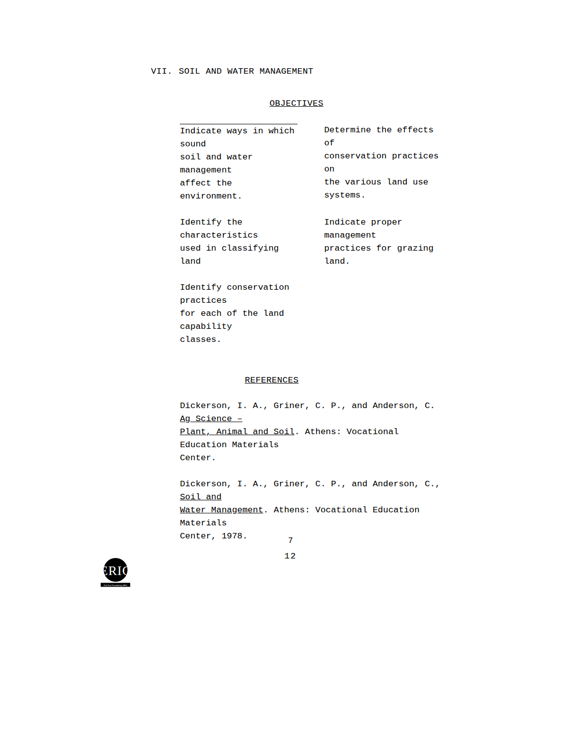VII. SOIL AND WATER MANAGEMENT
OBJECTIVES
Indicate ways in which sound
soil and water management
affect the environment.
Determine the effects of
conservation practices on
the various land use systems.
Identify the characteristics
used in classifying land
Indicate proper management
practices for grazing land.
Identify conservation practices
for each of the land capability
classes.
REFERENCES
Dickerson, I. A., Griner, C. P., and Anderson, C. Ag Science –
Plant, Animal and Soil. Athens: Vocational Education Materials
Center.
Dickerson, I. A., Griner, C. P., and Anderson, C., Soil and
Water Management. Athens: Vocational Education Materials
Center, 1978.
7
12
ERIC Full Text Provided by ERIC